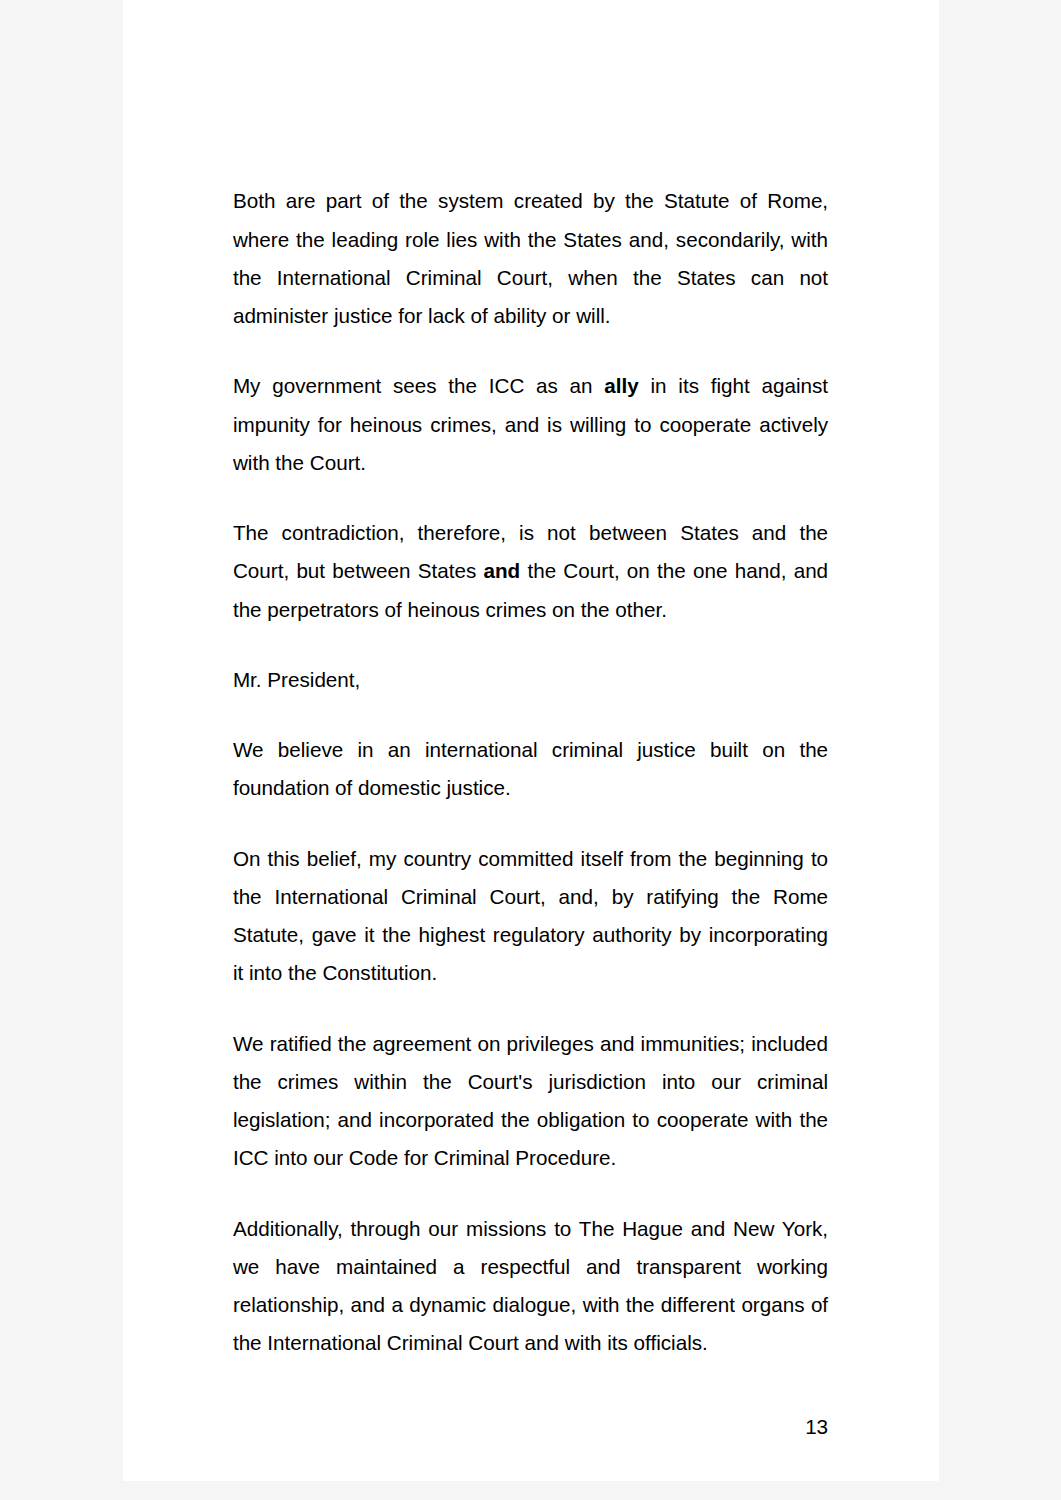Both are part of the system created by the Statute of Rome, where the leading role lies with the States and, secondarily, with the International Criminal Court, when the States can not administer justice for lack of ability or will.
My government sees the ICC as an ally in its fight against impunity for heinous crimes, and is willing to cooperate actively with the Court.
The contradiction, therefore, is not between States and the Court, but between States and the Court, on the one hand, and the perpetrators of heinous crimes on the other.
Mr. President,
We believe in an international criminal justice built on the foundation of domestic justice.
On this belief, my country committed itself from the beginning to the International Criminal Court, and, by ratifying the Rome Statute, gave it the highest regulatory authority by incorporating it into the Constitution.
We ratified the agreement on privileges and immunities; included the crimes within the Court's jurisdiction into our criminal legislation; and incorporated the obligation to cooperate with the ICC into our Code for Criminal Procedure.
Additionally, through our missions to The Hague and New York, we have maintained a respectful and transparent working relationship, and a dynamic dialogue, with the different organs of the International Criminal Court and with its officials.
13